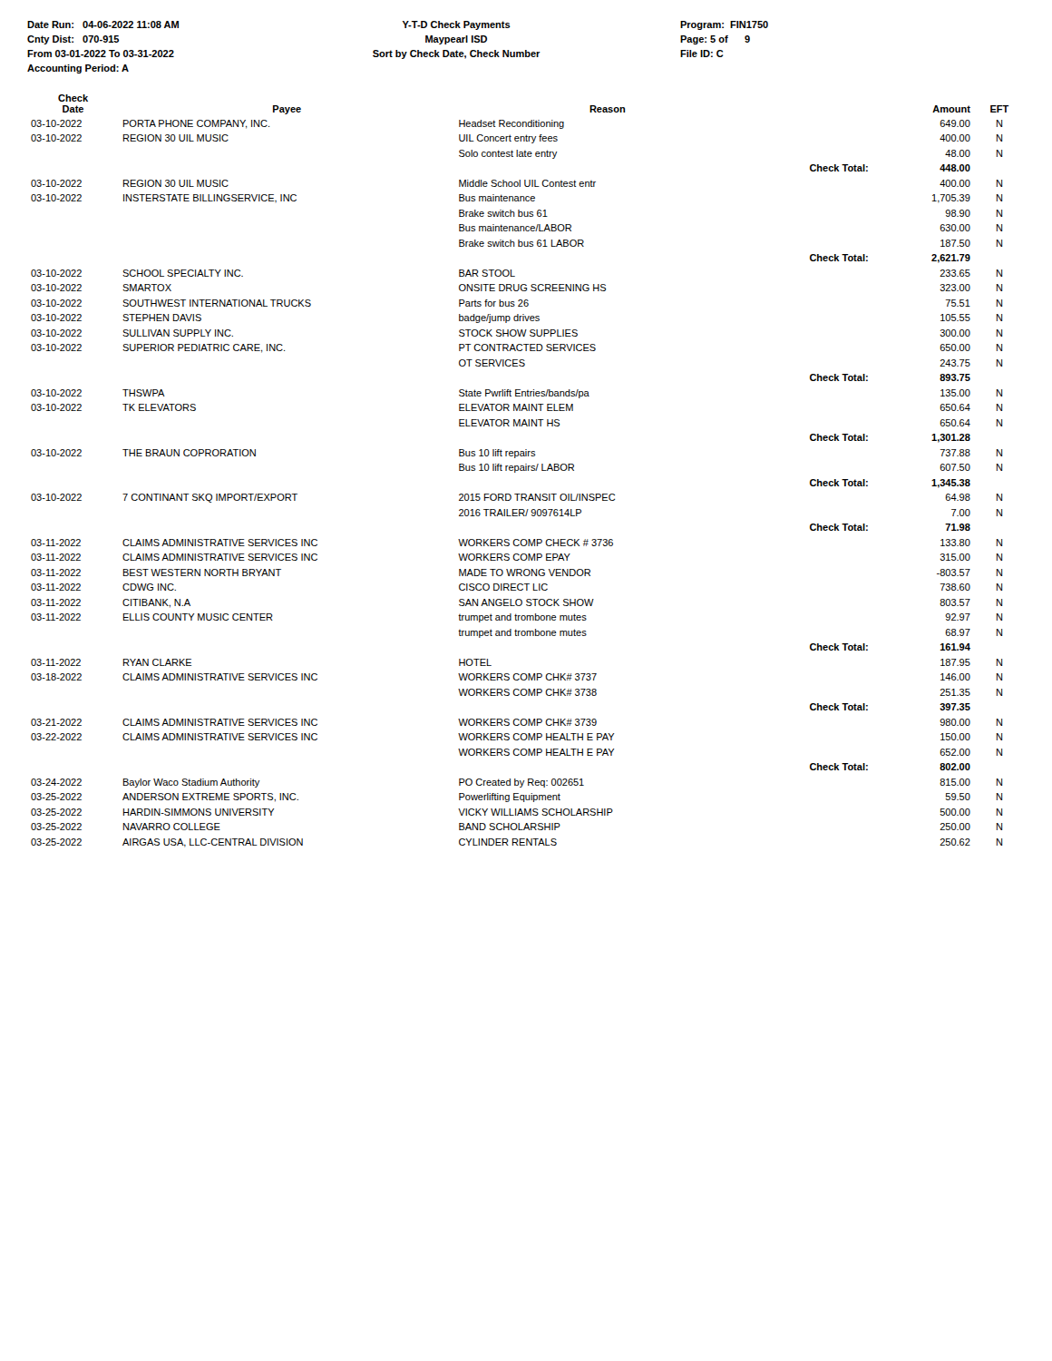| Date Run: 04-06-2022 11:08 AM | Y-T-D Check Payments | Program: FIN1750 |
| Cnty Dist: 070-915 | Maypearl ISD | Page: 5 of 9 |
| From 03-01-2022 To 03-31-2022 | Sort by Check Date, Check Number | File ID: C |
| Accounting Period: A | | |
| Check Date | Payee | Reason | | Amount | EFT |
| --- | --- | --- | --- | --- | --- |
| 03-10-2022 | PORTA PHONE COMPANY, INC. | Headset Reconditioning | | 649.00 | N |
| 03-10-2022 | REGION 30 UIL MUSIC | UIL Concert entry fees | | 400.00 | N |
| | | Solo contest late entry | | 48.00 | N |
| | | | Check Total: | 448.00 | |
| 03-10-2022 | REGION 30 UIL MUSIC | Middle School UIL Contest entr | | 400.00 | N |
| 03-10-2022 | INSTERSTATE BILLINGSERVICE, INC | Bus maintenance | | 1,705.39 | N |
| | | Brake switch bus 61 | | 98.90 | N |
| | | Bus maintenance/LABOR | | 630.00 | N |
| | | Brake switch bus 61 LABOR | | 187.50 | N |
| | | | Check Total: | 2,621.79 | |
| 03-10-2022 | SCHOOL SPECIALTY INC. | BAR STOOL | | 233.65 | N |
| 03-10-2022 | SMARTOX | ONSITE DRUG SCREENING HS | | 323.00 | N |
| 03-10-2022 | SOUTHWEST INTERNATIONAL TRUCKS | Parts for bus 26 | | 75.51 | N |
| 03-10-2022 | STEPHEN DAVIS | badge/jump drives | | 105.55 | N |
| 03-10-2022 | SULLIVAN SUPPLY INC. | STOCK SHOW SUPPLIES | | 300.00 | N |
| 03-10-2022 | SUPERIOR PEDIATRIC CARE, INC. | PT CONTRACTED SERVICES | | 650.00 | N |
| | | OT SERVICES | | 243.75 | N |
| | | | Check Total: | 893.75 | |
| 03-10-2022 | THSWPA | State Pwrlift Entries/bands/pa | | 135.00 | N |
| 03-10-2022 | TK ELEVATORS | ELEVATOR MAINT ELEM | | 650.64 | N |
| | | ELEVATOR MAINT HS | | 650.64 | N |
| | | | Check Total: | 1,301.28 | |
| 03-10-2022 | THE BRAUN COPRORATION | Bus 10 lift repairs | | 737.88 | N |
| | | Bus 10 lift repairs/ LABOR | | 607.50 | N |
| | | | Check Total: | 1,345.38 | |
| 03-10-2022 | 7 CONTINANT SKQ IMPORT/EXPORT | 2015 FORD TRANSIT OIL/INSPEC | | 64.98 | N |
| | | 2016 TRAILER/ 9097614LP | | 7.00 | N |
| | | | Check Total: | 71.98 | |
| 03-11-2022 | CLAIMS ADMINISTRATIVE SERVICES INC | WORKERS COMP CHECK # 3736 | | 133.80 | N |
| 03-11-2022 | CLAIMS ADMINISTRATIVE SERVICES INC | WORKERS COMP EPAY | | 315.00 | N |
| 03-11-2022 | BEST WESTERN NORTH BRYANT | MADE TO WRONG VENDOR | | -803.57 | N |
| 03-11-2022 | CDWG INC. | CISCO DIRECT LIC | | 738.60 | N |
| 03-11-2022 | CITIBANK, N.A | SAN ANGELO STOCK SHOW | | 803.57 | N |
| 03-11-2022 | ELLIS COUNTY MUSIC CENTER | trumpet and trombone mutes | | 92.97 | N |
| | | trumpet and trombone mutes | | 68.97 | N |
| | | | Check Total: | 161.94 | |
| 03-11-2022 | RYAN CLARKE | HOTEL | | 187.95 | N |
| 03-18-2022 | CLAIMS ADMINISTRATIVE SERVICES INC | WORKERS COMP CHK# 3737 | | 146.00 | N |
| | | WORKERS COMP CHK# 3738 | | 251.35 | N |
| | | | Check Total: | 397.35 | |
| 03-21-2022 | CLAIMS ADMINISTRATIVE SERVICES INC | WORKERS COMP CHK# 3739 | | 980.00 | N |
| 03-22-2022 | CLAIMS ADMINISTRATIVE SERVICES INC | WORKERS COMP HEALTH E PAY | | 150.00 | N |
| | | WORKERS COMP HEALTH E PAY | | 652.00 | N |
| | | | Check Total: | 802.00 | |
| 03-24-2022 | Baylor Waco Stadium Authority | PO Created by Req: 002651 | | 815.00 | N |
| 03-25-2022 | ANDERSON EXTREME SPORTS, INC. | Powerlifting Equipment | | 59.50 | N |
| 03-25-2022 | HARDIN-SIMMONS UNIVERSITY | VICKY WILLIAMS SCHOLARSHIP | | 500.00 | N |
| 03-25-2022 | NAVARRO COLLEGE | BAND SCHOLARSHIP | | 250.00 | N |
| 03-25-2022 | AIRGAS USA, LLC-CENTRAL DIVISION | CYLINDER RENTALS | | 250.62 | N |